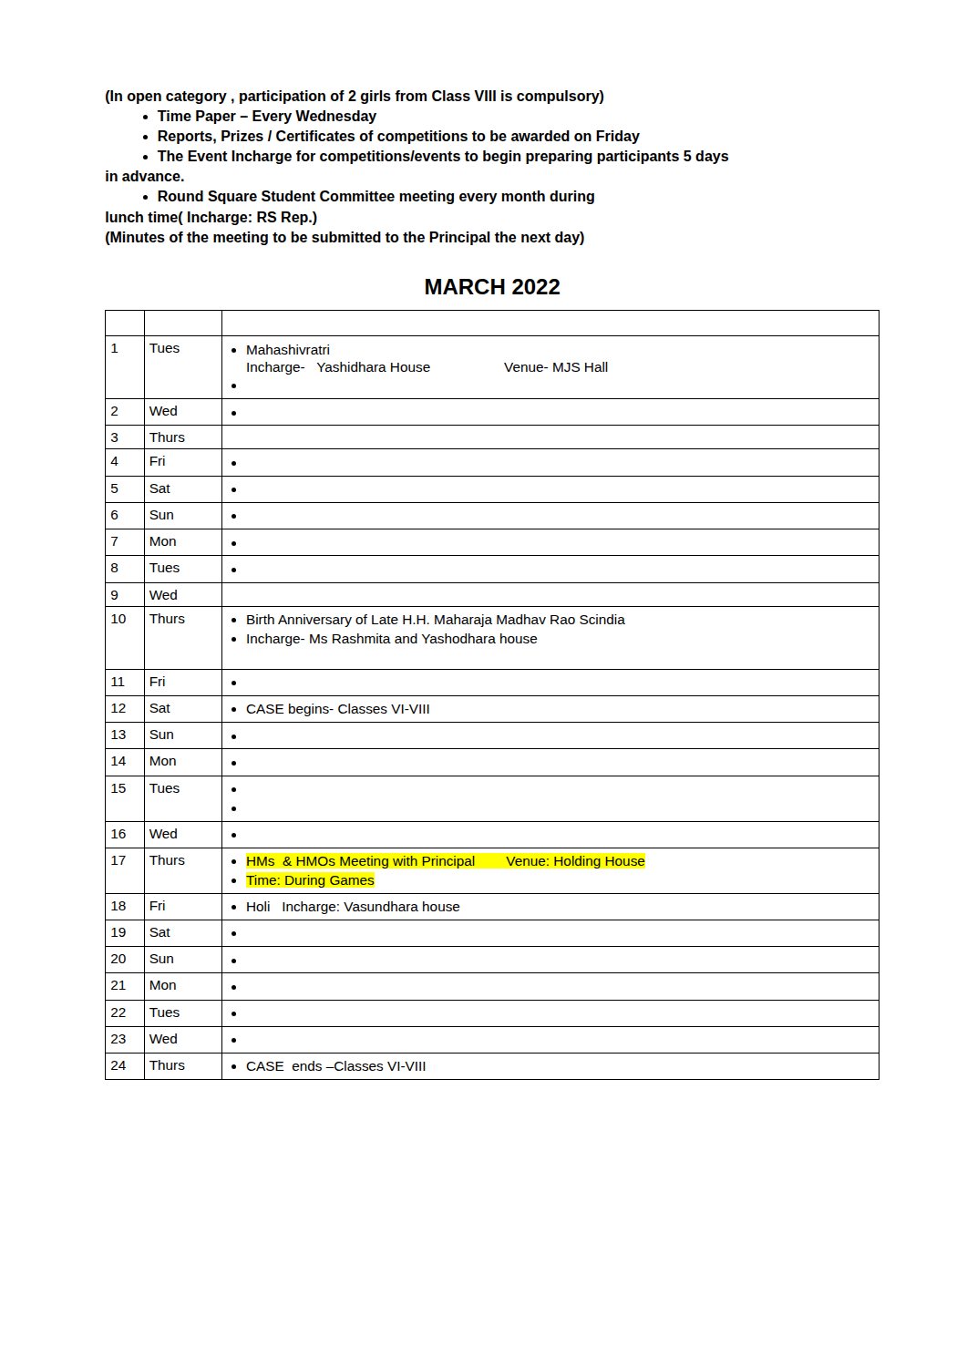(In open category , participation of 2 girls from Class VIII is compulsory)
Time Paper – Every Wednesday
Reports, Prizes / Certificates of competitions to be awarded on Friday
The Event Incharge for competitions/events to begin preparing participants 5 days
in advance.
Round Square Student Committee meeting every month during
lunch time( Incharge: RS Rep.)
(Minutes of the meeting to be submitted to the Principal the next day)
MARCH 2022
| 1 | Tues | Mahashivratri Incharge- Yashidhara House Venue- MJS Hall |
| 2 | Wed | |
| 3 | Thurs | |
| 4 | Fri | |
| 5 | Sat | |
| 6 | Sun | |
| 7 | Mon | |
| 8 | Tues | |
| 9 | Wed | |
| 10 | Thurs | Birth Anniversary of Late H.H. Maharaja Madhav Rao Scindia Incharge- Ms Rashmita and Yashodhara house |
| 11 | Fri | |
| 12 | Sat | CASE begins- Classes VI-VIII |
| 13 | Sun | |
| 14 | Mon | |
| 15 | Tues | |
| 16 | Wed | |
| 17 | Thurs | HMs & HMOs Meeting with Principal Venue: Holding House Time: During Games |
| 18 | Fri | Holi Incharge: Vasundhara house |
| 19 | Sat | |
| 20 | Sun | |
| 21 | Mon | |
| 22 | Tues | |
| 23 | Wed | |
| 24 | Thurs | CASE ends –Classes VI-VIII |